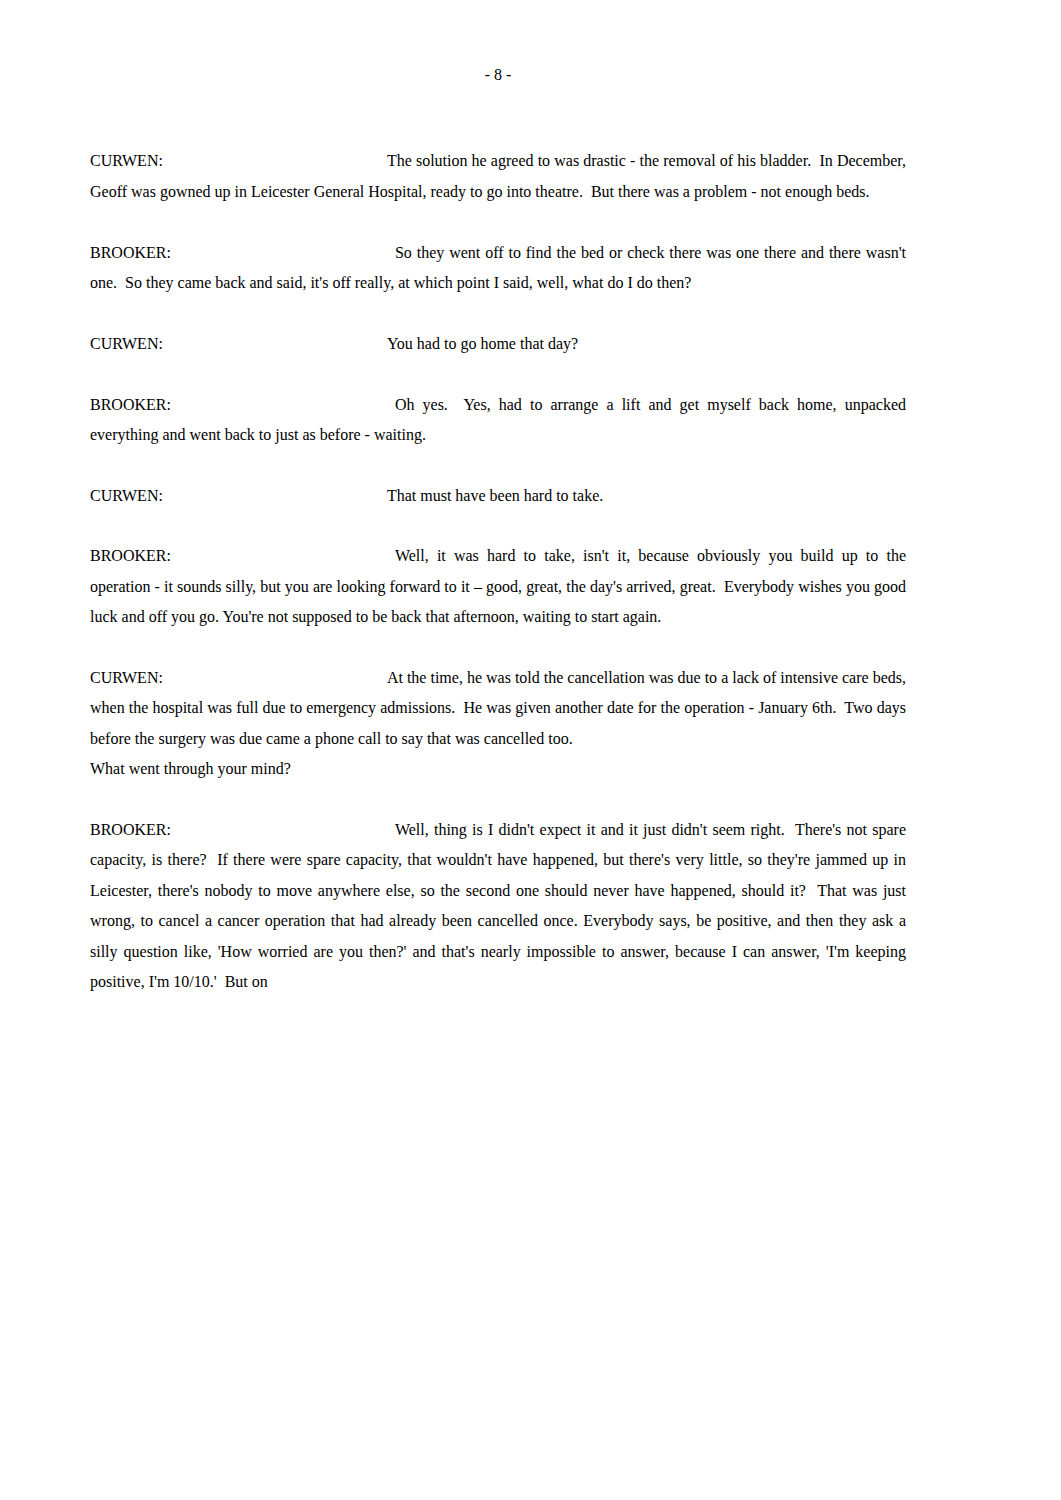- 8 -
CURWEN: The solution he agreed to was drastic - the removal of his bladder. In December, Geoff was gowned up in Leicester General Hospital, ready to go into theatre. But there was a problem - not enough beds.
BROOKER: So they went off to find the bed or check there was one there and there wasn't one. So they came back and said, it's off really, at which point I said, well, what do I do then?
CURWEN: You had to go home that day?
BROOKER: Oh yes. Yes, had to arrange a lift and get myself back home, unpacked everything and went back to just as before - waiting.
CURWEN: That must have been hard to take.
BROOKER: Well, it was hard to take, isn't it, because obviously you build up to the operation - it sounds silly, but you are looking forward to it – good, great, the day's arrived, great. Everybody wishes you good luck and off you go. You're not supposed to be back that afternoon, waiting to start again.
CURWEN: At the time, he was told the cancellation was due to a lack of intensive care beds, when the hospital was full due to emergency admissions. He was given another date for the operation - January 6th. Two days before the surgery was due came a phone call to say that was cancelled too.
What went through your mind?
BROOKER: Well, thing is I didn't expect it and it just didn't seem right. There's not spare capacity, is there? If there were spare capacity, that wouldn't have happened, but there's very little, so they're jammed up in Leicester, there's nobody to move anywhere else, so the second one should never have happened, should it? That was just wrong, to cancel a cancer operation that had already been cancelled once. Everybody says, be positive, and then they ask a silly question like, 'How worried are you then?' and that's nearly impossible to answer, because I can answer, 'I'm keeping positive, I'm 10/10.' But on